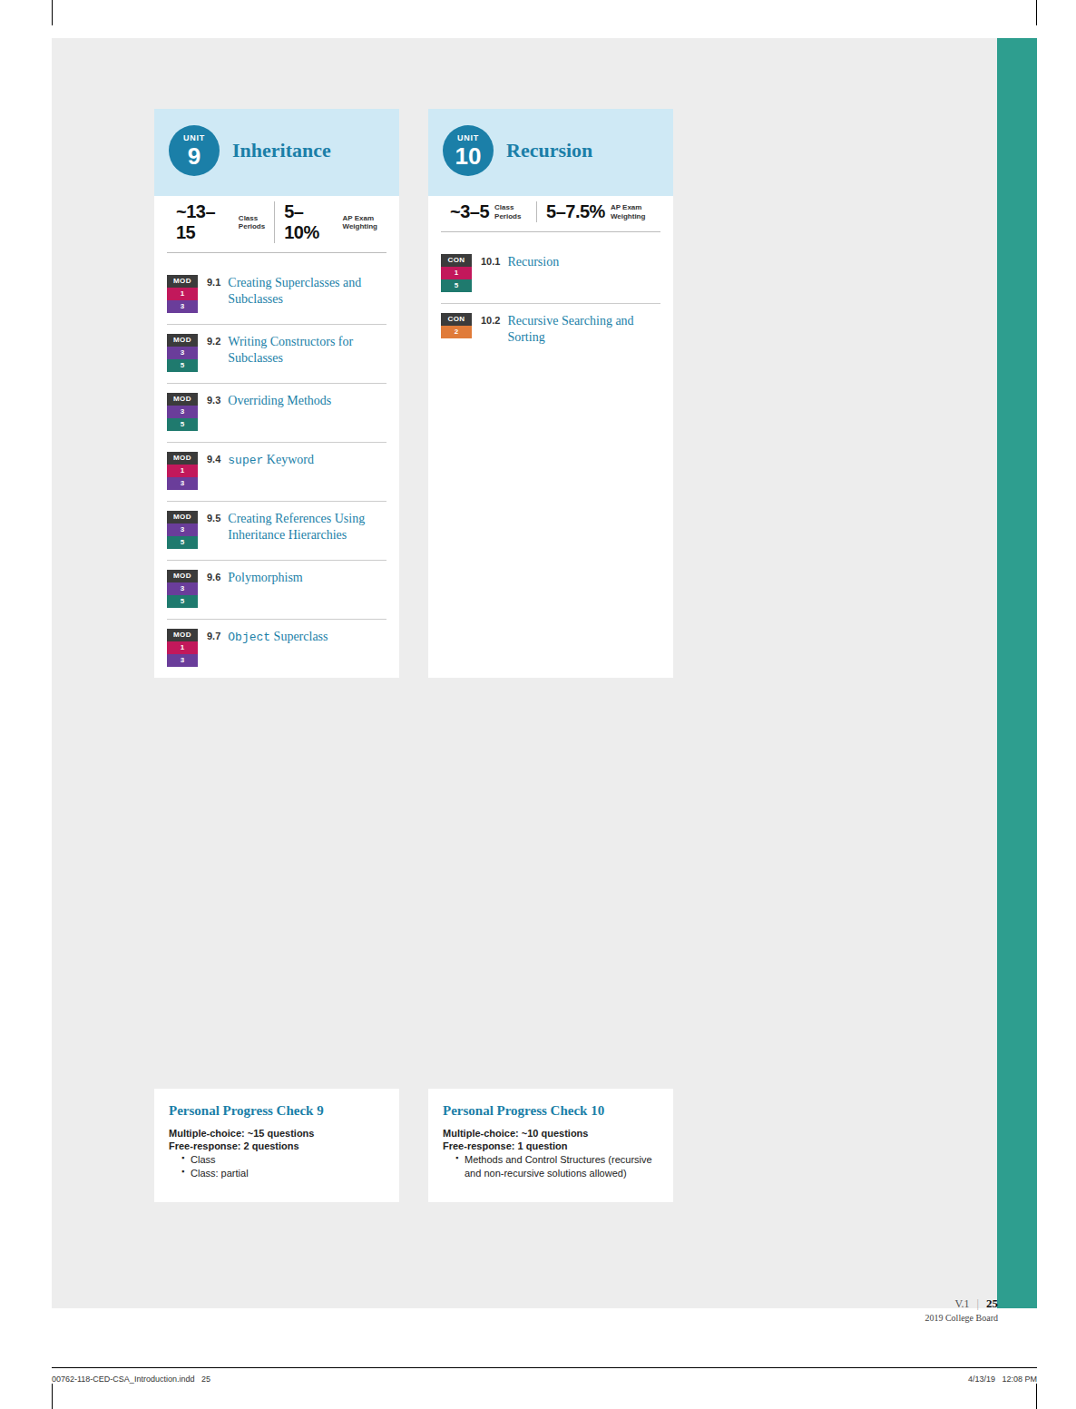UNIT 9
Inheritance
~13–15 Class
Periods
5–10% AP Exam
Weighting
MOD
1
3
9.1
Creating Superclasses and Subclasses
MOD
3
5
9.2
Writing Constructors for Subclasses
MOD
3
5
9.3
Overriding Methods
MOD
1
3
9.4
super Keyword
MOD
3
5
9.5
Creating References Using Inheritance Hierarchies
MOD
3
5
9.6
Polymorphism
MOD
1
3
9.7
Object Superclass
UNIT 10
Recursion
~3–5 Class
Periods
5–7.5% AP Exam
Weighting
CON
1
5
10.1
Recursion
CON
2
10.2
Recursive Searching and Sorting
Personal Progress Check 9
Multiple-choice: ~15 questions
Free-response: 2 questions
Class
Class: partial
Personal Progress Check 10
Multiple-choice: ~10 questions
Free-response: 1 question
Methods and Control Structures (recursive and non-recursive solutions allowed)
V.1 | 25
2019 College Board
00762-118-CED-CSA_Introduction.indd 25 4/13/19 12:08 PM